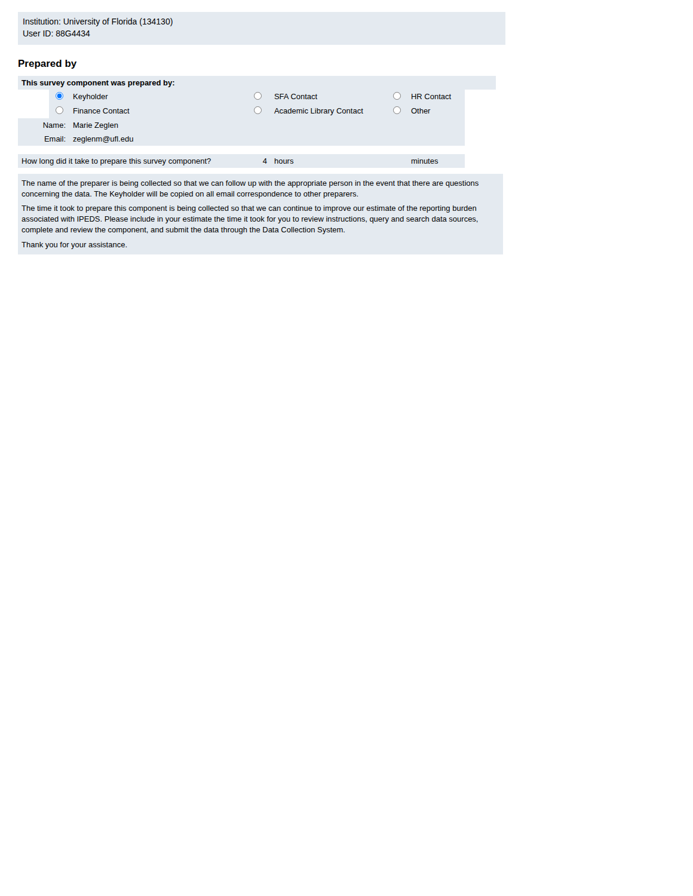Institution: University of Florida (134130)
User ID: 88G4434
Prepared by
| This survey component was prepared by: |
| | | Keyholder | | SFA Contact | | HR Contact | |
| | | Finance Contact | | Academic Library Contact | | Other | |
| Name: | Marie Zeglen | |
| Email: | zeglenm@ufl.edu | |
| How long did it take to prepare this survey component? | 4 | hours | minutes | |
The name of the preparer is being collected so that we can follow up with the appropriate person in the event that there are questions concerning the data. The Keyholder will be copied on all email correspondence to other preparers.
The time it took to prepare this component is being collected so that we can continue to improve our estimate of the reporting burden associated with IPEDS. Please include in your estimate the time it took for you to review instructions, query and search data sources, complete and review the component, and submit the data through the Data Collection System.
Thank you for your assistance.